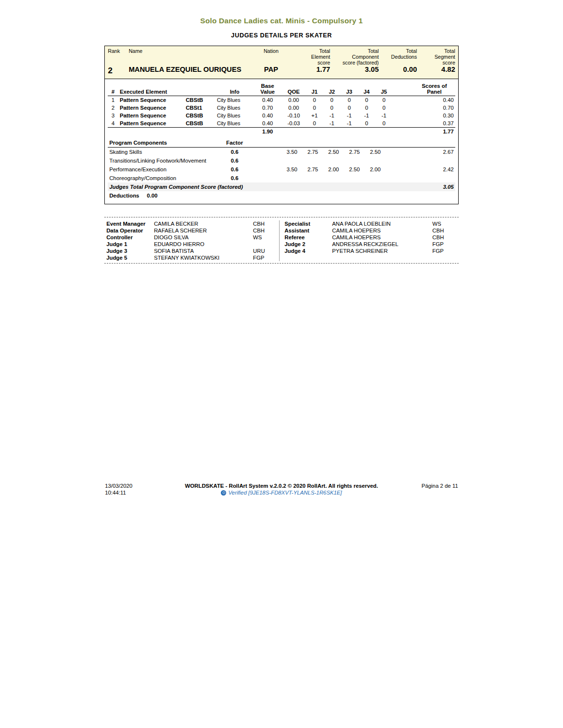Solo Dance Ladies cat. Minis - Compulsory 1
JUDGES DETAILS PER SKATER
| Rank | Name | Nation | Total Element score | Total Component score (factored) | Total Deductions | Total Segment score |
| 2 | MANUELA EZEQUIEL OURIQUES | PAP | 1.77 | 3.05 | 0.00 | 4.82 |
| # | Executed Element | | Info | Base Value | QOE | J1 | J2 | J3 | J4 | J5 | | Scores of Panel |
| --- | --- | --- | --- | --- | --- | --- | --- | --- | --- | --- | --- | --- |
| 1 | Pattern Sequence | CBStB | City Blues | 0.40 | 0.00 | 0 | 0 | 0 | 0 | 0 | | 0.40 |
| 2 | Pattern Sequence | CBSt1 | City Blues | 0.70 | 0.00 | 0 | 0 | 0 | 0 | 0 | | 0.70 |
| 3 | Pattern Sequence | CBStB | City Blues | 0.40 | -0.10 | +1 | -1 | -1 | -1 | -1 | | 0.30 |
| 4 | Pattern Sequence | CBStB | City Blues | 0.40 | -0.03 | 0 | -1 | -1 | 0 | 0 | | 0.37 |
| | 1.90 | | 1.77 |
| Program Components | Factor | | |
| Skating Skills | 0.6 | | 3.50 | 2.75 | 2.50 | 2.75 | 2.50 | | 2.67 |
| Transitions/Linking Footwork/Movement | 0.6 | | | | | | | | |
| Performance/Execution | 0.6 | | 3.50 | 2.75 | 2.00 | 2.50 | 2.00 | | 2.42 |
| Choreography/Composition | 0.6 | | | | | | | | |
| Judges Total Program Component Score (factored) | 3.05 |
| Deductions 0.00 | |
| Event Manager | CAMILA BECKER | CBH | Specialist | ANA PAOLA LOEBLEIN | WS |
| Data Operator | RAFAELA SCHERER | CBH | Assistant | CAMILA HOEPERS | CBH |
| Controller | DIOGO SILVA | WS | Referee | CAMILA HOEPERS | CBH |
| Judge 1 | EDUARDO HIERRO | | Judge 2 | ANDRESSA RECKZIEGEL | FGP |
| Judge 3 | SOFIA BATISTA | URU | Judge 4 | PYETRA SCHREINER | FGP |
| Judge 5 | STEFANY KWIATKOWSKI | FGP | | | |
| 13/03/2020 | WORLDSKATE - RollArt System v.2.0.2 © 2020 RollArt. All rights reserved. | Página 2 de 11 |
| 10:44:11 | ☺ Verified [9JE18S-FD8XVT-YLANLS-1R6SK1E] | |